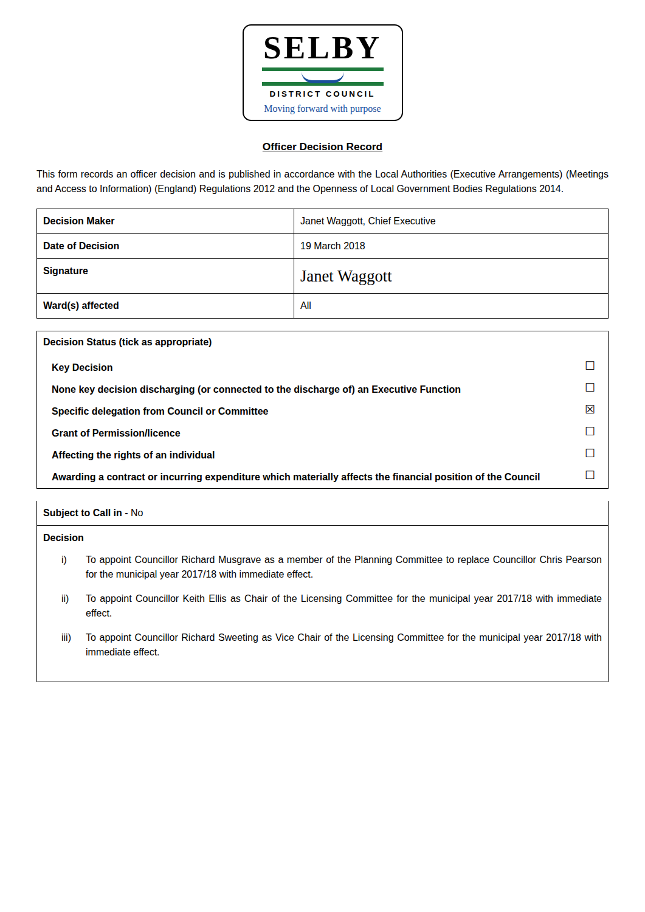SELBY
DISTRICT COUNCIL
Moving forward with purpose
Officer Decision Record
This form records an officer decision and is published in accordance with the Local Authorities (Executive Arrangements) (Meetings and Access to Information) (England) Regulations 2012 and the Openness of Local Government Bodies Regulations 2014.
| Decision Maker | Janet Waggott, Chief Executive |
| Date of Decision | 19 March 2018 |
| Signature | Janet Waggott |
| Ward(s) affected | All |
| Decision Status (tick as appropriate) |
| Key Decision | ☐ |
| None key decision discharging (or connected to the discharge of) an Executive Function | ☐ |
| Specific delegation from Council or Committee | ☒ |
| Grant of Permission/licence | ☐ |
| Affecting the rights of an individual | ☐ |
| Awarding a contract or incurring expenditure which materially affects the financial position of the Council | ☐ |
Subject to Call in - No
Decision
i) To appoint Councillor Richard Musgrave as a member of the Planning Committee to replace Councillor Chris Pearson for the municipal year 2017/18 with immediate effect.
ii) To appoint Councillor Keith Ellis as Chair of the Licensing Committee for the municipal year 2017/18 with immediate effect.
iii) To appoint Councillor Richard Sweeting as Vice Chair of the Licensing Committee for the municipal year 2017/18 with immediate effect.